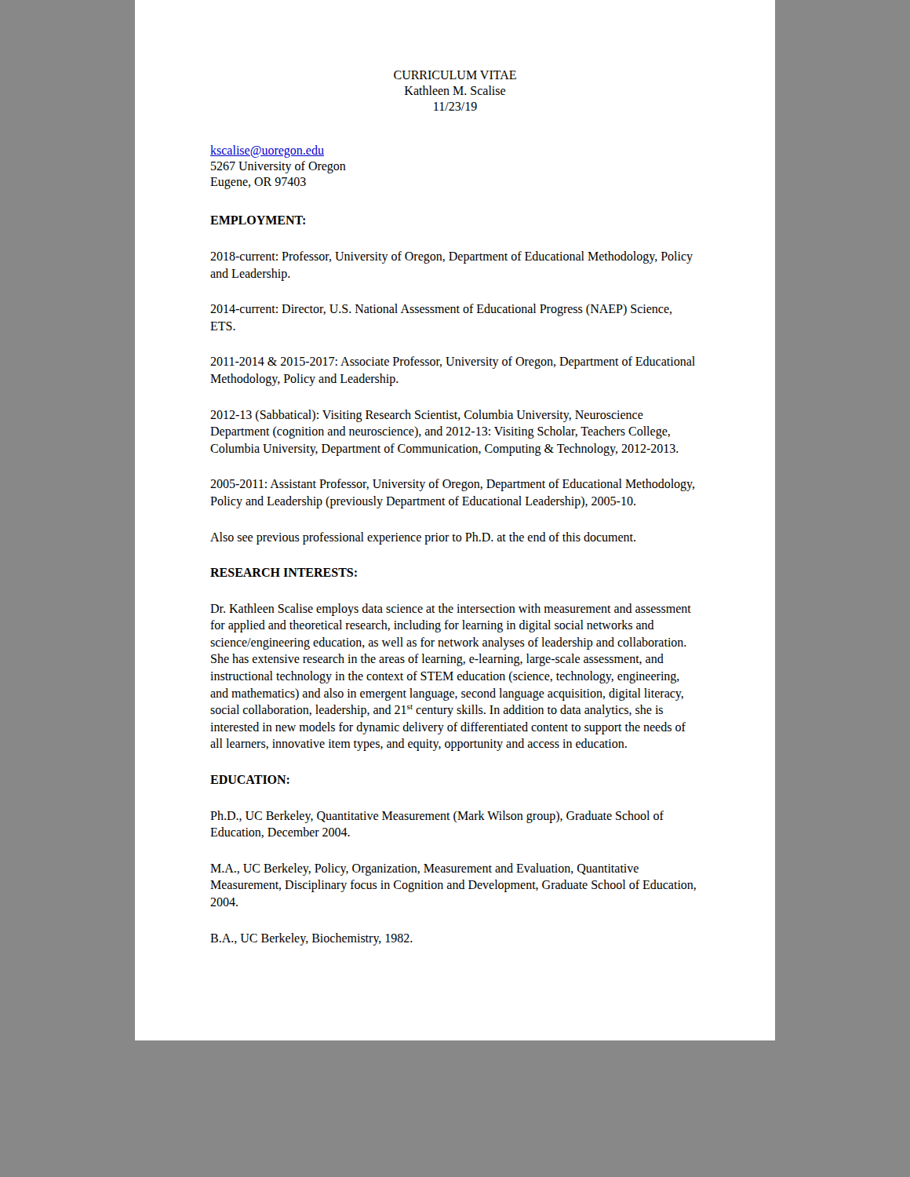CURRICULUM VITAE
Kathleen M. Scalise
11/23/19
kscalise@uoregon.edu
5267 University of Oregon
Eugene, OR 97403
Employment:
2018-current: Professor, University of Oregon, Department of Educational Methodology, Policy and Leadership.
2014-current: Director, U.S. National Assessment of Educational Progress (NAEP) Science, ETS.
2011-2014 & 2015-2017: Associate Professor, University of Oregon, Department of Educational Methodology, Policy and Leadership.
2012-13 (Sabbatical): Visiting Research Scientist, Columbia University, Neuroscience Department (cognition and neuroscience), and 2012-13: Visiting Scholar, Teachers College, Columbia University, Department of Communication, Computing & Technology, 2012-2013.
2005-2011: Assistant Professor, University of Oregon, Department of Educational Methodology, Policy and Leadership (previously Department of Educational Leadership), 2005-10.
Also see previous professional experience prior to Ph.D. at the end of this document.
Research Interests:
Dr. Kathleen Scalise employs data science at the intersection with measurement and assessment for applied and theoretical research, including for learning in digital social networks and science/engineering education, as well as for network analyses of leadership and collaboration. She has extensive research in the areas of learning, e-learning, large-scale assessment, and instructional technology in the context of STEM education (science, technology, engineering, and mathematics) and also in emergent language, second language acquisition, digital literacy, social collaboration, leadership, and 21st century skills. In addition to data analytics, she is interested in new models for dynamic delivery of differentiated content to support the needs of all learners, innovative item types, and equity, opportunity and access in education.
Education:
Ph.D., UC Berkeley, Quantitative Measurement (Mark Wilson group), Graduate School of Education, December 2004.
M.A., UC Berkeley, Policy, Organization, Measurement and Evaluation, Quantitative Measurement, Disciplinary focus in Cognition and Development, Graduate School of Education, 2004.
B.A., UC Berkeley, Biochemistry, 1982.